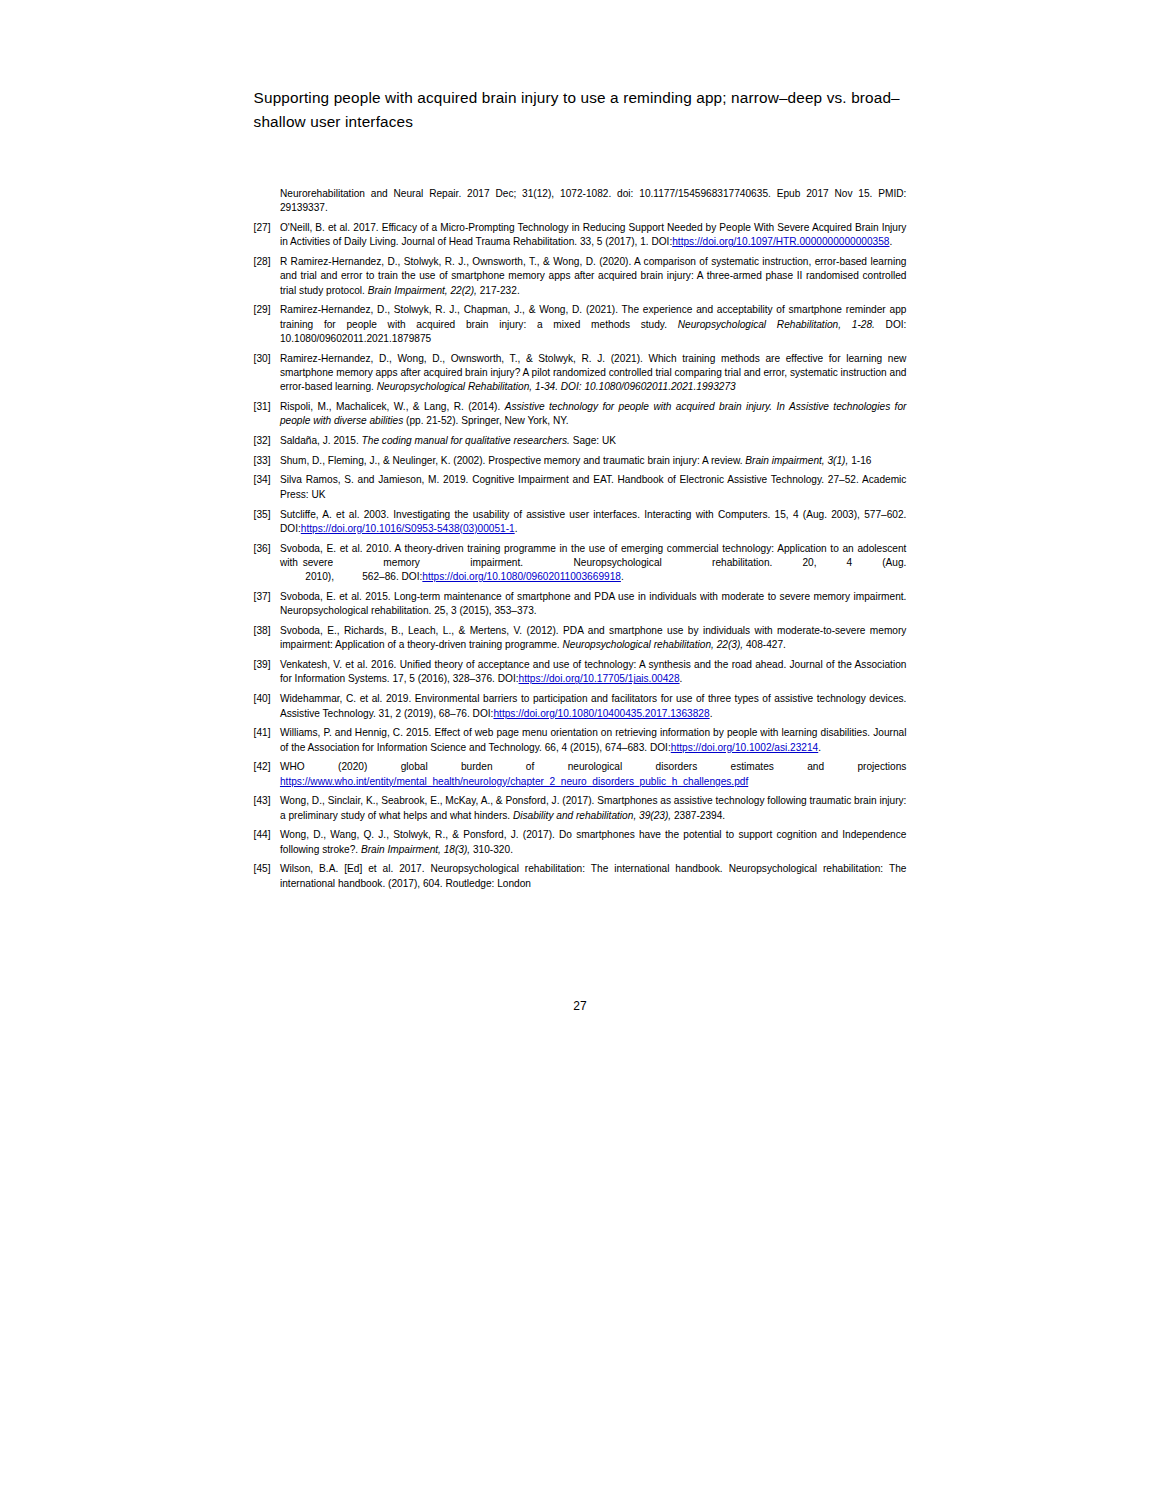Supporting people with acquired brain injury to use a reminding app; narrow–deep vs. broad–shallow user interfaces
Neurorehabilitation and Neural Repair. 2017 Dec; 31(12), 1072-1082. doi: 10.1177/1545968317740635. Epub 2017 Nov 15. PMID: 29139337.
[27] O'Neill, B. et al. 2017. Efficacy of a Micro-Prompting Technology in Reducing Support Needed by People With Severe Acquired Brain Injury in Activities of Daily Living. Journal of Head Trauma Rehabilitation. 33, 5 (2017), 1. DOI:https://doi.org/10.1097/HTR.0000000000000358.
[28] R Ramirez-Hernandez, D., Stolwyk, R. J., Ownsworth, T., & Wong, D. (2020). A comparison of systematic instruction, error-based learning and trial and error to train the use of smartphone memory apps after acquired brain injury: A three-armed phase II randomised controlled trial study protocol. Brain Impairment, 22(2), 217-232.
[29] Ramirez-Hernandez, D., Stolwyk, R. J., Chapman, J., & Wong, D. (2021). The experience and acceptability of smartphone reminder app training for people with acquired brain injury: a mixed methods study. Neuropsychological Rehabilitation, 1-28. DOI: 10.1080/09602011.2021.1879875
[30] Ramirez-Hernandez, D., Wong, D., Ownsworth, T., & Stolwyk, R. J. (2021). Which training methods are effective for learning new smartphone memory apps after acquired brain injury? A pilot randomized controlled trial comparing trial and error, systematic instruction and error-based learning. Neuropsychological Rehabilitation, 1-34. DOI: 10.1080/09602011.2021.1993273
[31] Rispoli, M., Machalicek, W., & Lang, R. (2014). Assistive technology for people with acquired brain injury. In Assistive technologies for people with diverse abilities (pp. 21-52). Springer, New York, NY.
[32] Saldaña, J. 2015. The coding manual for qualitative researchers. Sage: UK
[33] Shum, D., Fleming, J., & Neulinger, K. (2002). Prospective memory and traumatic brain injury: A review. Brain impairment, 3(1), 1-16
[34] Silva Ramos, S. and Jamieson, M. 2019. Cognitive Impairment and EAT. Handbook of Electronic Assistive Technology. 27–52. Academic Press: UK
[35] Sutcliffe, A. et al. 2003. Investigating the usability of assistive user interfaces. Interacting with Computers. 15, 4 (Aug. 2003), 577–602. DOI:https://doi.org/10.1016/S0953-5438(03)00051-1.
[36] Svoboda, E. et al. 2010. A theory-driven training programme in the use of emerging commercial technology: Application to an adolescent with severe memory impairment. Neuropsychological rehabilitation. 20, 4 (Aug. 2010), 562–86. DOI:https://doi.org/10.1080/09602011003669918.
[37] Svoboda, E. et al. 2015. Long-term maintenance of smartphone and PDA use in individuals with moderate to severe memory impairment. Neuropsychological rehabilitation. 25, 3 (2015), 353–373.
[38] Svoboda, E., Richards, B., Leach, L., & Mertens, V. (2012). PDA and smartphone use by individuals with moderate-to-severe memory impairment: Application of a theory-driven training programme. Neuropsychological rehabilitation, 22(3), 408-427.
[39] Venkatesh, V. et al. 2016. Unified theory of acceptance and use of technology: A synthesis and the road ahead. Journal of the Association for Information Systems. 17, 5 (2016), 328–376. DOI:https://doi.org/10.17705/1jais.00428.
[40] Widehammar, C. et al. 2019. Environmental barriers to participation and facilitators for use of three types of assistive technology devices. Assistive Technology. 31, 2 (2019), 68–76. DOI:https://doi.org/10.1080/10400435.2017.1363828.
[41] Williams, P. and Hennig, C. 2015. Effect of web page menu orientation on retrieving information by people with learning disabilities. Journal of the Association for Information Science and Technology. 66, 4 (2015), 674–683. DOI:https://doi.org/10.1002/asi.23214.
[42] WHO(2020) global burden of neurological disorders estimates and projections https://www.who.int/entity/mental_health/neurology/chapter_2_neuro_disorders_public_h_challenges.pdf
[43] Wong, D., Sinclair, K., Seabrook, E., McKay, A., & Ponsford, J. (2017). Smartphones as assistive technology following traumatic brain injury: a preliminary study of what helps and what hinders. Disability and rehabilitation, 39(23), 2387-2394.
[44] Wong, D., Wang, Q. J., Stolwyk, R., & Ponsford, J. (2017). Do smartphones have the potential to support cognition and Independence following stroke?. Brain Impairment, 18(3), 310-320.
[45] Wilson, B.A. [Ed] et al. 2017. Neuropsychological rehabilitation: The international handbook. Neuropsychological rehabilitation: The international handbook. (2017), 604. Routledge: London
27